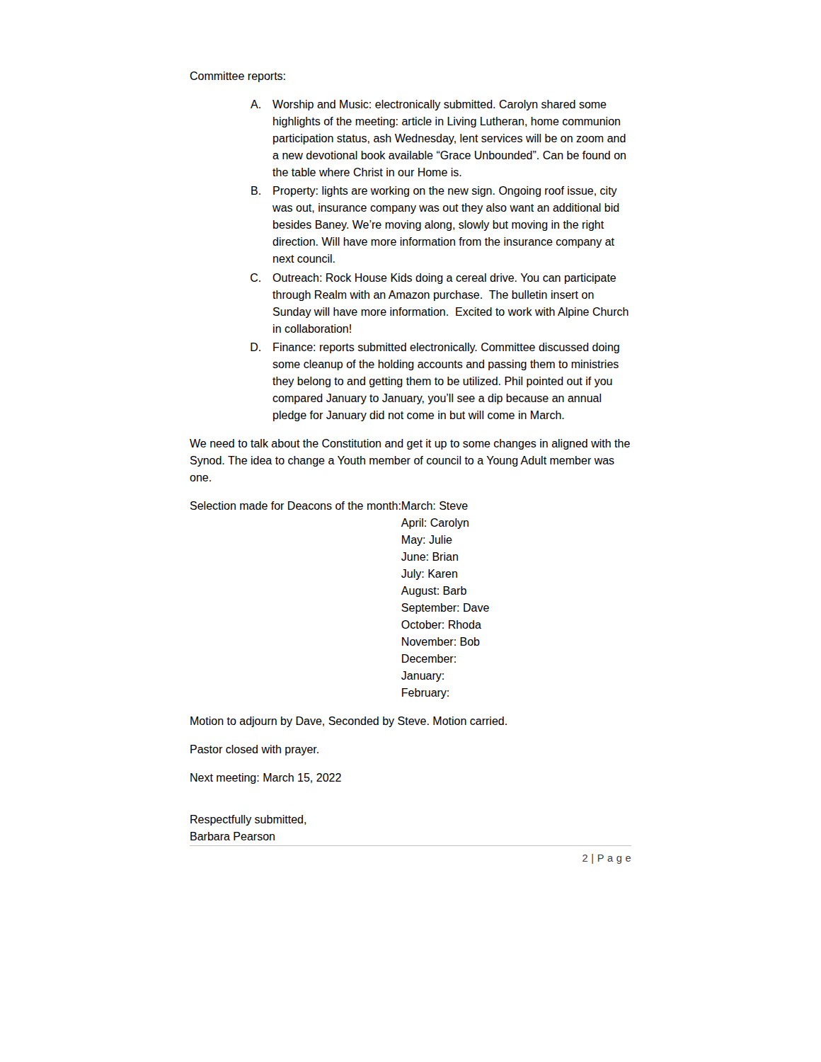Committee reports:
Worship and Music: electronically submitted. Carolyn shared some highlights of the meeting: article in Living Lutheran, home communion participation status, ash Wednesday, lent services will be on zoom and a new devotional book available “Grace Unbounded”. Can be found on the table where Christ in our Home is.
Property: lights are working on the new sign. Ongoing roof issue, city was out, insurance company was out they also want an additional bid besides Baney. We’re moving along, slowly but moving in the right direction. Will have more information from the insurance company at next council.
Outreach: Rock House Kids doing a cereal drive. You can participate through Realm with an Amazon purchase. The bulletin insert on Sunday will have more information. Excited to work with Alpine Church in collaboration!
Finance: reports submitted electronically. Committee discussed doing some cleanup of the holding accounts and passing them to ministries they belong to and getting them to be utilized. Phil pointed out if you compared January to January, you’ll see a dip because an annual pledge for January did not come in but will come in March.
We need to talk about the Constitution and get it up to some changes in aligned with the Synod. The idea to change a Youth member of council to a Young Adult member was one.
| Selection made for Deacons of the month: | March: Steve April: Carolyn May: Julie June: Brian July: Karen August: Barb September: Dave October: Rhoda November: Bob December: January: February: |
Motion to adjourn by Dave, Seconded by Steve. Motion carried.
Pastor closed with prayer.
Next meeting: March 15, 2022
Respectfully submitted,
Barbara Pearson
2 | P a g e